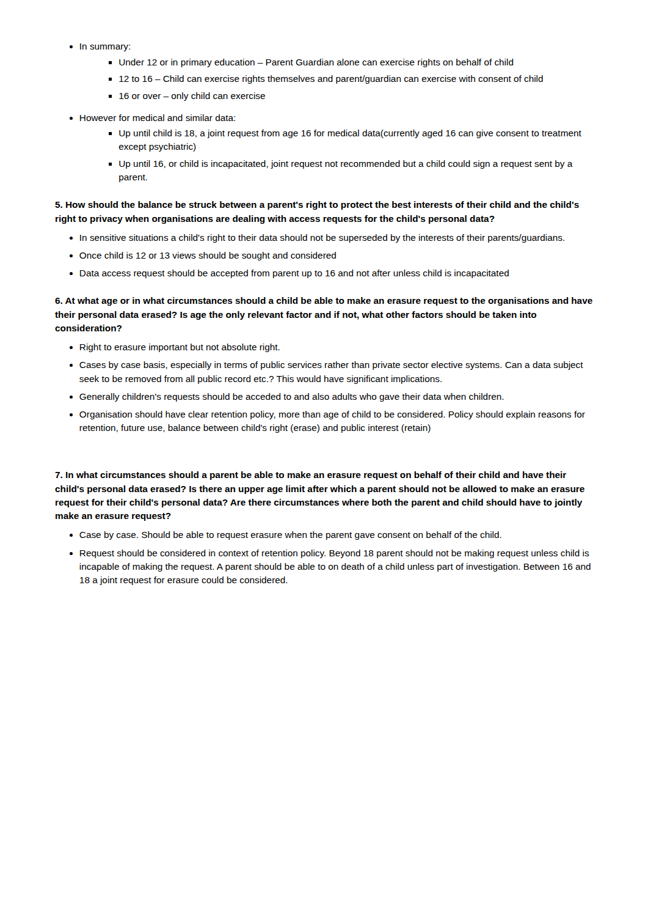In summary:
Under 12 or in primary education – Parent Guardian alone can exercise rights on behalf of child
12 to 16 – Child can exercise rights themselves and parent/guardian can exercise with consent of child
16 or over – only child can exercise
However for medical and similar data:
Up until child is 18, a joint request from age 16 for medical data(currently aged 16 can give consent to treatment except psychiatric)
Up until 16, or child is incapacitated, joint request not recommended but a child could sign a request sent by a parent.
5. How should the balance be struck between a parent's right to protect the best interests of their child and the child's right to privacy when organisations are dealing with access requests for the child's personal data?
In sensitive situations a child's right to their data should not be superseded by the interests of their parents/guardians.
Once child is 12 or 13 views should be sought and considered
Data access request should be accepted from parent up to 16 and not after unless child is incapacitated
6. At what age or in what circumstances should a child be able to make an erasure request to the organisations and have their personal data erased? Is age the only relevant factor and if not, what other factors should be taken into consideration?
Right to erasure important but not absolute right.
Cases by case basis, especially in terms of public services rather than private sector elective systems. Can a data subject seek to be removed from all public record etc.? This would have significant implications.
Generally children's requests should be acceded to and also adults who gave their data when children.
Organisation should have clear retention policy, more than age of child to be considered. Policy should explain reasons for retention, future use, balance between child's right (erase) and public interest (retain)
7. In what circumstances should a parent be able to make an erasure request on behalf of their child and have their child's personal data erased? Is there an upper age limit after which a parent should not be allowed to make an erasure request for their child's personal data? Are there circumstances where both the parent and child should have to jointly make an erasure request?
Case by case. Should be able to request erasure when the parent gave consent on behalf of the child.
Request should be considered in context of retention policy. Beyond 18 parent should not be making request unless child is incapable of making the request. A parent should be able to on death of a child unless part of investigation. Between 16 and 18 a joint request for erasure could be considered.